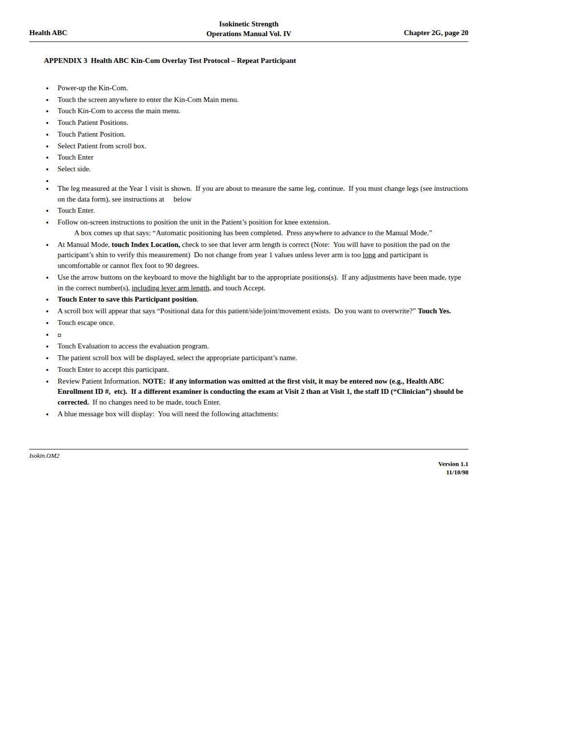Isokinetic Strength
Operations Manual Vol. IV
Health ABC
Chapter 2G, page 20
APPENDIX 3 Health ABC Kin-Com Overlay Test Protocol – Repeat Participant
Power-up the Kin-Com.
Touch the screen anywhere to enter the Kin-Com Main menu.
Touch Kin-Com to access the main menu.
Touch Patient Positions.
Touch Patient Position.
Select Patient from scroll box.
Touch Enter
Select side.
The leg measured at the Year 1 visit is shown. If you are about to measure the same leg, continue. If you must change legs (see instructions on the data form), see instructions at  below
Touch Enter.
Follow on-screen instructions to position the unit in the Patient’s position for knee extension.
A box comes up that says: “Automatic positioning has been completed. Press anywhere to advance to the Manual Mode.”
At Manual Mode, touch Index Location, check to see that lever arm length is correct (Note: You will have to position the pad on the participant’s shin to verify this measurement) Do not change from year 1 values unless lever arm is too long and participant is uncomfortable or cannot flex foot to 90 degrees.
Use the arrow buttons on the keyboard to move the highlight bar to the appropriate positions(s). If any adjustments have been made, type in the correct number(s), including lever arm length, and touch Accept.
Touch Enter to save this Participant position.
A scroll box will appear that says “Positional data for this patient/side/joint/movement exists. Do you want to overwrite?” Touch Yes.
Touch escape once.

Touch Evaluation to access the evaluation program.
The patient scroll box will be displayed, select the appropriate participant’s name.
Touch Enter to accept this participant.
Review Patient Information. NOTE: if any information was omitted at the first visit, it may be entered now (e.g., Health ABC Enrollment ID #, etc). If a different examiner is conducting the exam at Visit 2 than at Visit 1, the staff ID (“Clinician”) should be corrected. If no changes need to be made, touch Enter.
A blue message box will display: You will need the following attachments:
Isokin.OM2
Version 1.1
11/10/98